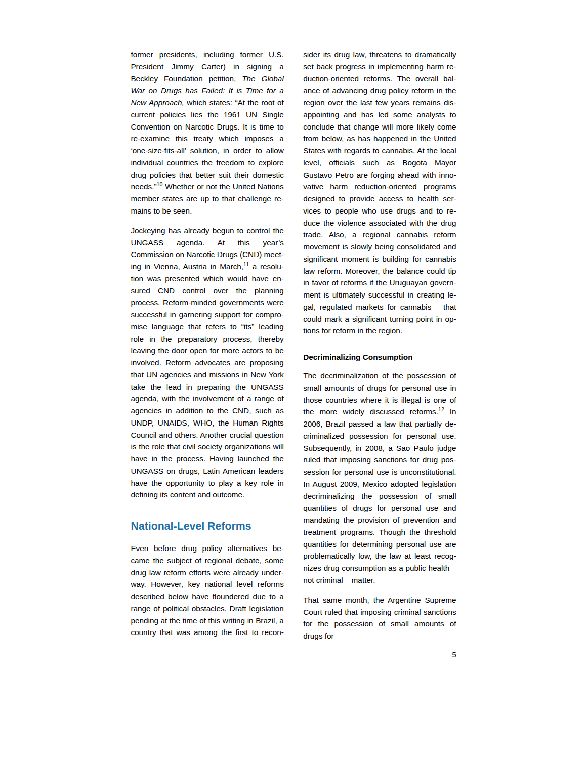former presidents, including former U.S. President Jimmy Carter) in signing a Beckley Foundation petition, The Global War on Drugs has Failed: It is Time for a New Approach, which states: “At the root of current policies lies the 1961 UN Single Convention on Narcotic Drugs. It is time to re-examine this treaty which imposes a ‘one-size-fits-all’ solution, in order to allow individual countries the freedom to explore drug policies that better suit their domestic needs.”10 Whether or not the United Nations member states are up to that challenge remains to be seen.
Jockeying has already begun to control the UNGASS agenda. At this year’s Commission on Narcotic Drugs (CND) meeting in Vienna, Austria in March,11 a resolution was presented which would have ensured CND control over the planning process. Reform-minded governments were successful in garnering support for compromise language that refers to “its” leading role in the preparatory process, thereby leaving the door open for more actors to be involved. Reform advocates are proposing that UN agencies and missions in New York take the lead in preparing the UNGASS agenda, with the involvement of a range of agencies in addition to the CND, such as UNDP, UNAIDS, WHO, the Human Rights Council and others. Another crucial question is the role that civil society organizations will have in the process. Having launched the UNGASS on drugs, Latin American leaders have the opportunity to play a key role in defining its content and outcome.
National-Level Reforms
Even before drug policy alternatives became the subject of regional debate, some drug law reform efforts were already underway. However, key national level reforms described below have floundered due to a range of political obstacles. Draft legislation pending at the time of this writing in Brazil, a country that was among the first to reconsider its drug law, threatens to dramatically set back progress in implementing harm reduction-oriented reforms. The overall balance of advancing drug policy reform in the region over the last few years remains disappointing and has led some analysts to conclude that change will more likely come from below, as has happened in the United States with regards to cannabis. At the local level, officials such as Bogota Mayor Gustavo Petro are forging ahead with innovative harm reduction-oriented programs designed to provide access to health services to people who use drugs and to reduce the violence associated with the drug trade. Also, a regional cannabis reform movement is slowly being consolidated and significant moment is building for cannabis law reform. Moreover, the balance could tip in favor of reforms if the Uruguayan government is ultimately successful in creating legal, regulated markets for cannabis – that could mark a significant turning point in options for reform in the region.
Decriminalizing Consumption
The decriminalization of the possession of small amounts of drugs for personal use in those countries where it is illegal is one of the more widely discussed reforms.12 In 2006, Brazil passed a law that partially decriminalized possession for personal use. Subsequently, in 2008, a Sao Paulo judge ruled that imposing sanctions for drug possession for personal use is unconstitutional. In August 2009, Mexico adopted legislation decriminalizing the possession of small quantities of drugs for personal use and mandating the provision of prevention and treatment programs. Though the threshold quantities for determining personal use are problematically low, the law at least recognizes drug consumption as a public health – not criminal – matter.
That same month, the Argentine Supreme Court ruled that imposing criminal sanctions for the possession of small amounts of drugs for
5